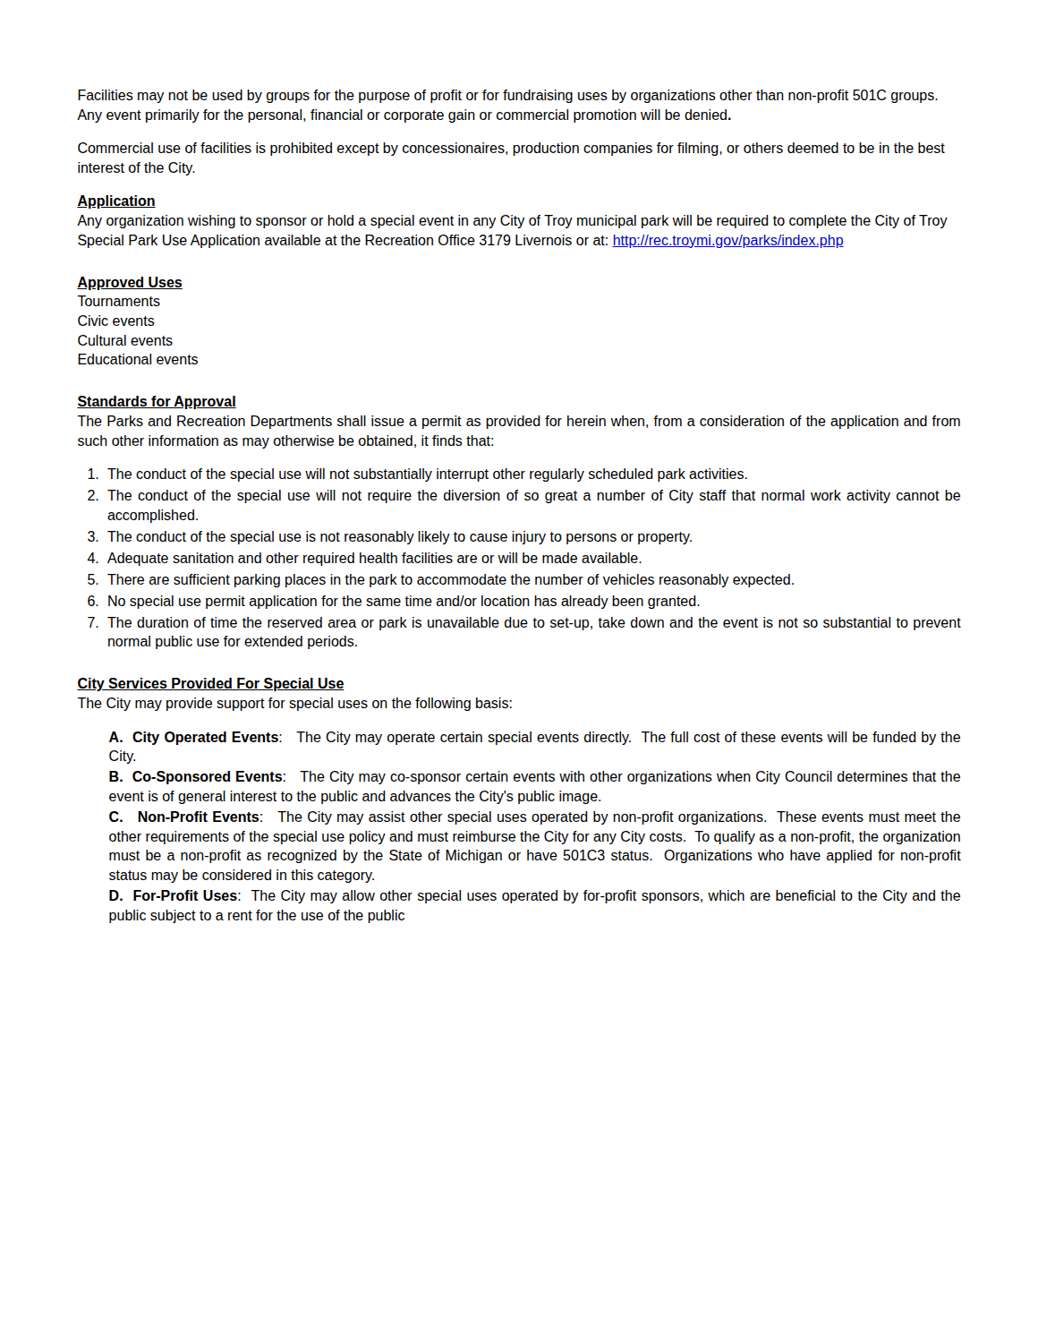Facilities may not be used by groups for the purpose of profit or for fundraising uses by organizations other than non-profit 501C groups. Any event primarily for the personal, financial or corporate gain or commercial promotion will be denied.
Commercial use of facilities is prohibited except by concessionaires, production companies for filming, or others deemed to be in the best interest of the City.
Application
Any organization wishing to sponsor or hold a special event in any City of Troy municipal park will be required to complete the City of Troy Special Park Use Application available at the Recreation Office 3179 Livernois or at: http://rec.troymi.gov/parks/index.php
Approved Uses
Tournaments
Civic events
Cultural events
Educational events
Standards for Approval
The Parks and Recreation Departments shall issue a permit as provided for herein when, from a consideration of the application and from such other information as may otherwise be obtained, it finds that:
The conduct of the special use will not substantially interrupt other regularly scheduled park activities.
The conduct of the special use will not require the diversion of so great a number of City staff that normal work activity cannot be accomplished.
The conduct of the special use is not reasonably likely to cause injury to persons or property.
Adequate sanitation and other required health facilities are or will be made available.
There are sufficient parking places in the park to accommodate the number of vehicles reasonably expected.
No special use permit application for the same time and/or location has already been granted.
The duration of time the reserved area or park is unavailable due to set-up, take down and the event is not so substantial to prevent normal public use for extended periods.
City Services Provided For Special Use
The City may provide support for special uses on the following basis:
A. City Operated Events: The City may operate certain special events directly. The full cost of these events will be funded by the City.
B. Co-Sponsored Events: The City may co-sponsor certain events with other organizations when City Council determines that the event is of general interest to the public and advances the City's public image.
C. Non-Profit Events: The City may assist other special uses operated by non-profit organizations. These events must meet the other requirements of the special use policy and must reimburse the City for any City costs. To qualify as a non-profit, the organization must be a non-profit as recognized by the State of Michigan or have 501C3 status. Organizations who have applied for non-profit status may be considered in this category.
D. For-Profit Uses: The City may allow other special uses operated by for-profit sponsors, which are beneficial to the City and the public subject to a rent for the use of the public